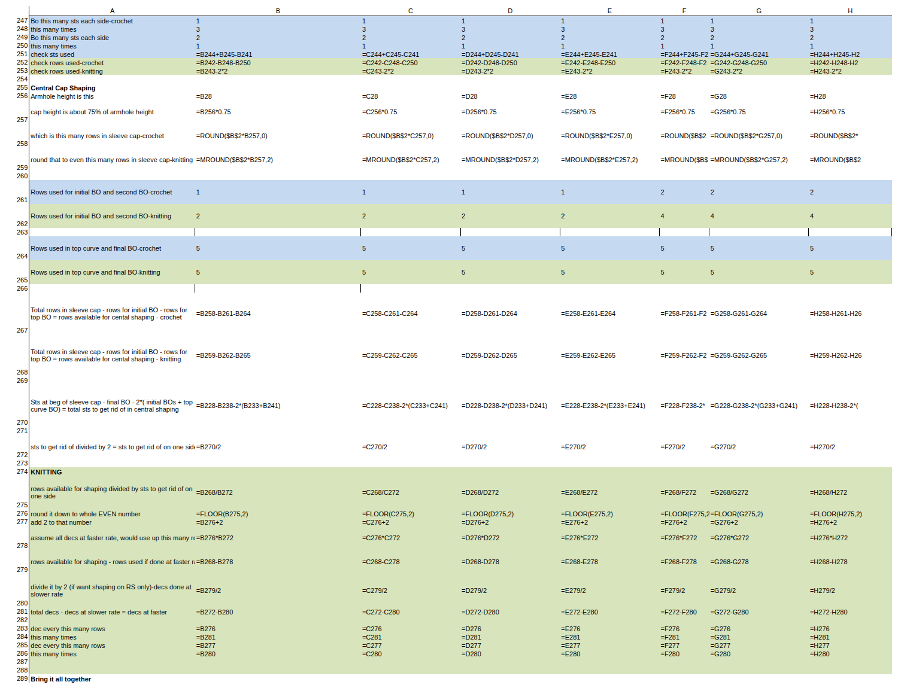| | A | B | C | D | E | F | G | H |
| --- | --- | --- | --- | --- | --- | --- | --- | --- |
| 247 | Bo this many sts each side-crochet | 1 | 1 | 1 | 1 | 1 | 1 | 1 |
| 248 | this many times | 3 | 3 | 3 | 3 | 3 | 3 | 3 |
| 249 | Bo this many sts each side | 2 | 2 | 2 | 2 | 2 | 2 | 2 |
| 250 | this many times | 1 | 1 | 1 | 1 | 1 | 1 | 1 |
| 251 | check sts used | =B244+B245-B241 | =C244+C245-C241 | =D244+D245-D241 | =E244+E245-E241 | =F244+F245-F2 | =G244+G245-G241 | =H244+H245-H2 |
| 252 | check rows used-crochet | =B242-B248-B250 | =C242-C248-C250 | =D242-D248-D250 | =E242-E248-E250 | =F242-F248-F2 | =G242-G248-G250 | =H242-H248-H2 |
| 253 | check rows used-knitting | =B243-2*2 | =C243-2*2 | =D243-2*2 | =E243-2*2 | =F243-2*2 | =G243-2*2 | =H243-2*2 |
| 254 | | | | | | | | |
| 255 | Central Cap Shaping | | | | | | | |
| 256 | Armhole height is this | =B28 | =C28 | =D28 | =E28 | =F28 | =G28 | =H28 |
| 257 | cap height is about 75% of armhole height | =B256*0.75 | =C256*0.75 | =D256*0.75 | =E256*0.75 | =F256*0.75 | =G256*0.75 | =H256*0.75 |
| 258 | which is this many rows in sleeve cap-crochet | =ROUND($B$2*B257,0) | =ROUND($B$2*C257,0) | =ROUND($B$2*D257,0) | =ROUND($B$2*E257,0) | =ROUND($B$2 | =ROUND($B$2*G257,0) | =ROUND($B$2* |
| 259 | round that to even this many rows in sleeve cap-knitting | =MROUND($B$2*B257,2) | =MROUND($B$2*C257,2) | =MROUND($B$2*D257,2) | =MROUND($B$2*E257,2) | =MROUND($B$ | =MROUND($B$2*G257,2) | =MROUND($B$2 |
| 260 | | | | | | | | |
| 261 | Rows used for initial BO and second BO-crochet | 1 | 1 | 1 | 1 | 2 | 2 | 2 |
| 262 | Rows used for initial BO and second BO-knitting | 2 | 2 | 2 | 2 | 4 | 4 | 4 |
| 263 | | | | | | | | |
| 264 | Rows used in top curve and final BO-crochet | 5 | 5 | 5 | 5 | 5 | 5 | 5 |
| 265 | Rows used in top curve and final BO-knitting | 5 | 5 | 5 | 5 | 5 | 5 | 5 |
| 266 | | | | | | | | |
| 267 | Total rows in sleeve cap - rows for initial BO - rows for top BO = rows available for cental shaping - crochet | =B258-B261-B264 | =C258-C261-C264 | =D258-D261-D264 | =E258-E261-E264 | =F258-F261-F2 | =G258-G261-G264 | =H258-H261-H26 |
| 268 | Total rows in sleeve cap - rows for initial BO - rows for top BO = rows available for cental shaping - knitting | =B259-B262-B265 | =C259-C262-C265 | =D259-D262-D265 | =E259-E262-E265 | =F259-F262-F2 | =G259-G262-G265 | =H259-H262-H26 |
| 269 | | | | | | | | |
| 270 | Sts at beg of sleeve cap - final BO - 2*( initial BOs + top curve BO) = total sts to get rid of in central shaping | =B228-B238-2*(B233+B241) | =C228-C238-2*(C233+C241) | =D228-D238-2*(D233+D241) | =E228-E238-2*(E233+E241) | =F228-F238-2* | =G228-G238-2*(G233+G241) | =H228-H238-2*( |
| 271 | | | | | | | | |
| 272 | sts to get rid of divided by 2 = sts to get rid of on one side | =B270/2 | =C270/2 | =D270/2 | =E270/2 | =F270/2 | =G270/2 | =H270/2 |
| 273 | | | | | | | | |
| 274 | KNITTING | | | | | | | |
| 275 | rows available for shaping divided by sts to get rid of on one side | =B268/B272 | =C268/C272 | =D268/D272 | =E268/E272 | =F268/F272 | =G268/G272 | =H268/H272 |
| 276 | round it down to whole EVEN number | =FLOOR(B275,2) | =FLOOR(C275,2) | =FLOOR(D275,2) | =FLOOR(E275,2) | =FLOOR(F275,2 | =FLOOR(G275,2) | =FLOOR(H275,2) |
| 277 | add 2 to that number | =B276+2 | =C276+2 | =D276+2 | =E276+2 | =F276+2 | =G276+2 | =H276+2 |
| 278 | assume all decs at faster rate, would use up this many rows | =B276*B272 | =C276*C272 | =D276*D272 | =E276*E272 | =F276*F272 | =G276*G272 | =H276*H272 |
| 279 | rows available for shaping - rows used if done at faster rate | =B268-B278 | =C268-C278 | =D268-D278 | =E268-E278 | =F268-F278 | =G268-G278 | =H268-H278 |
| 280 | divide it by 2 (if want shaping on RS only)-decs done at slower rate | =B279/2 | =C279/2 | =D279/2 | =E279/2 | =F279/2 | =G279/2 | =H279/2 |
| 281 | total decs - decs at slower rate = decs at faster | =B272-B280 | =C272-C280 | =D272-D280 | =E272-E280 | =F272-F280 | =G272-G280 | =H272-H280 |
| 282 | | | | | | | | |
| 283 | dec every this many rows | =B276 | =C276 | =D276 | =E276 | =F276 | =G276 | =H276 |
| 284 | this many times | =B281 | =C281 | =D281 | =E281 | =F281 | =G281 | =H281 |
| 285 | dec every this many rows | =B277 | =C277 | =D277 | =E277 | =F277 | =G277 | =H277 |
| 286 | this many times | =B280 | =C280 | =D280 | =E280 | =F280 | =G280 | =H280 |
| 287 | | | | | | | | |
| 288 | | | | | | | | |
| 289 | Bring it all together | | | | | | | |